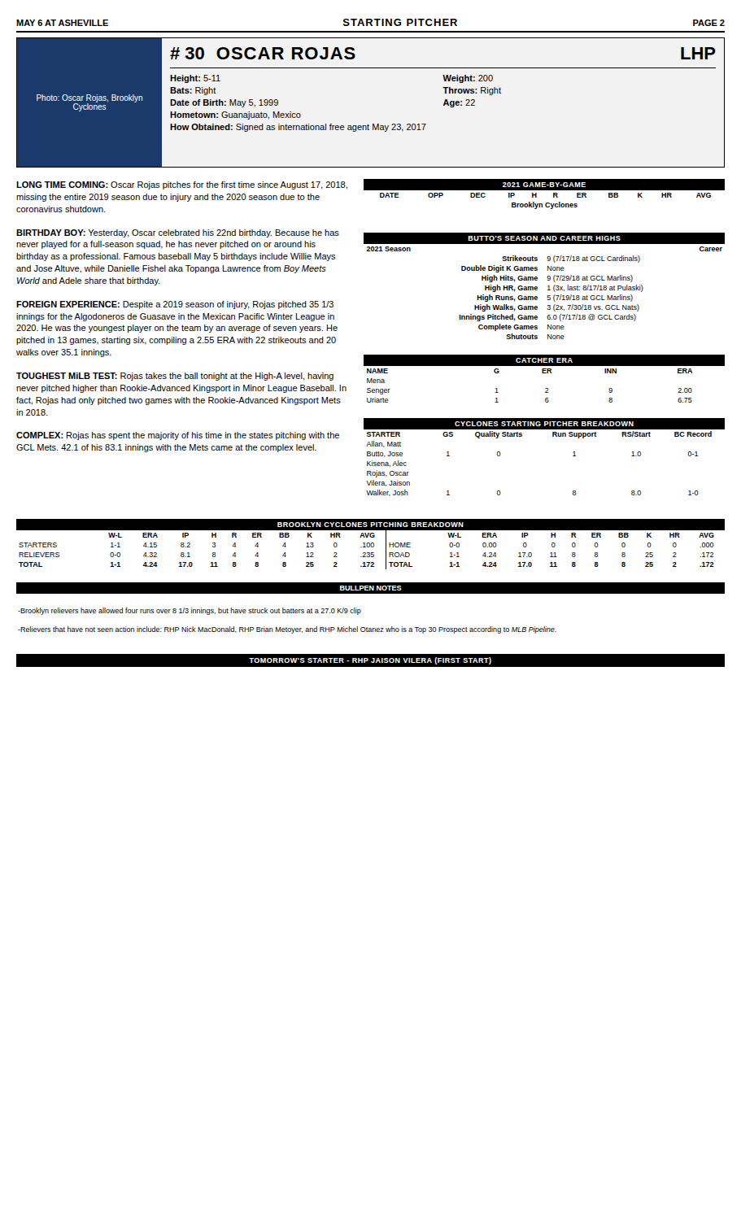MAY 6 AT ASHEVILLE
STARTING PITCHER
PAGE 2
Photo: Oscar Rojas, Brooklyn Cyclones
# 30 OSCAR ROJAS LHP
Height: 5-11
Weight: 200
Bats: Right
Throws: Right
Date of Birth: May 5, 1999
Age: 22
Hometown: Guanajuato, Mexico
How Obtained: Signed as international free agent May 23, 2017
LONG TIME COMING: Oscar Rojas pitches for the first time since August 17, 2018, missing the entire 2019 season due to injury and the 2020 season due to the coronavirus shutdown.
BIRTHDAY BOY: Yesterday, Oscar celebrated his 22nd birthday. Because he has never played for a full-season squad, he has never pitched on or around his birthday as a professional. Famous baseball May 5 birthdays include Willie Mays and Jose Altuve, while Danielle Fishel aka Topanga Lawrence from Boy Meets World and Adele share that birthday.
FOREIGN EXPERIENCE: Despite a 2019 season of injury, Rojas pitched 35 1/3 innings for the Algodoneros de Guasave in the Mexican Pacific Winter League in 2020. He was the youngest player on the team by an average of seven years. He pitched in 13 games, starting six, compiling a 2.55 ERA with 22 strikeouts and 20 walks over 35.1 innings.
TOUGHEST MiLB TEST: Rojas takes the ball tonight at the High-A level, having never pitched higher than Rookie-Advanced Kingsport in Minor League Baseball. In fact, Rojas had only pitched two games with the Rookie-Advanced Kingsport Mets in 2018.
COMPLEX: Rojas has spent the majority of his time in the states pitching with the GCL Mets. 42.1 of his 83.1 innings with the Mets came at the complex level.
2021 GAME-BY-GAME
| Brooklyn Cyclones |
| DATE | OPP | DEC | IP | H | R | ER | BB | K | HR | AVG |
BUTTO'S SEASON AND CAREER HIGHS
| 2021 Season | Career |
| --- | --- |
| Strikeouts | 9 (7/17/18 at GCL Cardinals) |
| Double Digit K Games | None |
| High Hits, Game | 9 (7/29/18 at GCL Marlins) |
| High HR, Game | 1 (3x, last: 8/17/18 at Pulaski) |
| High Runs, Game | 5 (7/19/18 at GCL Marlins) |
| High Walks, Game | 3 (2x, 7/30/18 vs. GCL Nats) |
| Innings Pitched, Game | 6.0 (7/17/18 @ GCL Cards) |
| Complete Games | None |
| Shutouts | None |
CATCHER ERA
| NAME | G | ER | INN | ERA |
| --- | --- | --- | --- | --- |
| Mena | | | | |
| Senger | 1 | 2 | 9 | 2.00 |
| Uriarte | 1 | 6 | 8 | 6.75 |
CYCLONES STARTING PITCHER BREAKDOWN
| STARTER | GS | Quality Starts | Run Support | RS/Start | BC Record |
| --- | --- | --- | --- | --- | --- |
| Allan, Matt | | | | | |
| Butto, Jose | 1 | 0 | 1 | 1.0 | 0-1 |
| Kisena, Alec | | | | | |
| Rojas, Oscar | | | | | |
| Vilera, Jaison | | | | | |
| Walker, Josh | 1 | 0 | 8 | 8.0 | 1-0 |
BROOKLYN CYCLONES PITCHING BREAKDOWN
| | W-L | ERA | IP | H | R | ER | BB | K | HR | AVG | | W-L | ERA | IP | H | R | ER | BB | K | HR | AVG |
| --- | --- | --- | --- | --- | --- | --- | --- | --- | --- | --- | --- | --- | --- | --- | --- | --- | --- | --- | --- | --- | --- |
| STARTERS | 1-1 | 4.15 | 8.2 | 3 | 4 | 4 | 4 | 13 | 0 | .100 | HOME | 0-0 | 0.00 | 0 | 0 | 0 | 0 | 0 | 0 | 0 | .000 |
| RELIEVERS | 0-0 | 4.32 | 8.1 | 8 | 4 | 4 | 4 | 12 | 2 | .235 | ROAD | 1-1 | 4.24 | 17.0 | 11 | 8 | 8 | 8 | 25 | 2 | .172 |
| TOTAL | 1-1 | 4.24 | 17.0 | 11 | 8 | 8 | 8 | 25 | 2 | .172 | TOTAL | 1-1 | 4.24 | 17.0 | 11 | 8 | 8 | 8 | 25 | 2 | .172 |
BULLPEN NOTES
-Brooklyn relievers have allowed four runs over 8 1/3 innings, but have struck out batters at a 27.0 K/9 clip
-Relievers that have not seen action include: RHP Nick MacDonald, RHP Brian Metoyer, and RHP Michel Otanez who is a Top 30 Prospect according to MLB Pipeline.
TOMORROW'S STARTER - RHP JAISON VILERA (FIRST START)